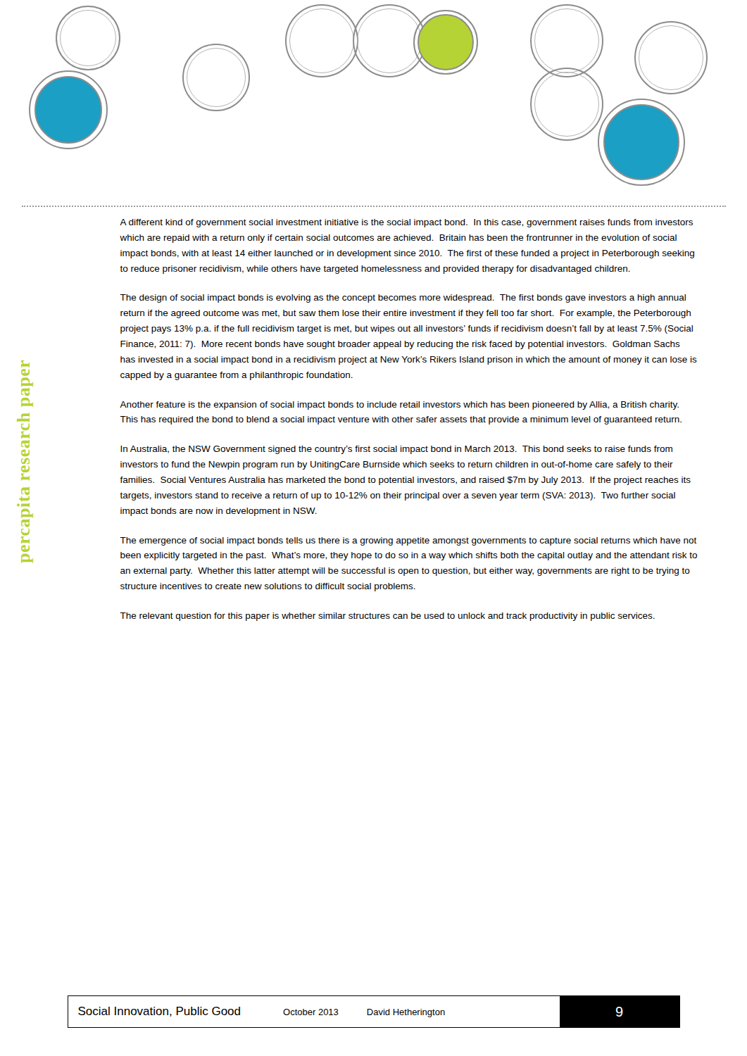percapita research paper
A different kind of government social investment initiative is the social impact bond. In this case, government raises funds from investors which are repaid with a return only if certain social outcomes are achieved. Britain has been the frontrunner in the evolution of social impact bonds, with at least 14 either launched or in development since 2010. The first of these funded a project in Peterborough seeking to reduce prisoner recidivism, while others have targeted homelessness and provided therapy for disadvantaged children.
The design of social impact bonds is evolving as the concept becomes more widespread. The first bonds gave investors a high annual return if the agreed outcome was met, but saw them lose their entire investment if they fell too far short. For example, the Peterborough project pays 13% p.a. if the full recidivism target is met, but wipes out all investors’ funds if recidivism doesn’t fall by at least 7.5% (Social Finance, 2011: 7). More recent bonds have sought broader appeal by reducing the risk faced by potential investors. Goldman Sachs has invested in a social impact bond in a recidivism project at New York’s Rikers Island prison in which the amount of money it can lose is capped by a guarantee from a philanthropic foundation.
Another feature is the expansion of social impact bonds to include retail investors which has been pioneered by Allia, a British charity. This has required the bond to blend a social impact venture with other safer assets that provide a minimum level of guaranteed return.
In Australia, the NSW Government signed the country’s first social impact bond in March 2013. This bond seeks to raise funds from investors to fund the Newpin program run by UnitingCare Burnside which seeks to return children in out-of-home care safely to their families. Social Ventures Australia has marketed the bond to potential investors, and raised $7m by July 2013. If the project reaches its targets, investors stand to receive a return of up to 10-12% on their principal over a seven year term (SVA: 2013). Two further social impact bonds are now in development in NSW.
The emergence of social impact bonds tells us there is a growing appetite amongst governments to capture social returns which have not been explicitly targeted in the past. What’s more, they hope to do so in a way which shifts both the capital outlay and the attendant risk to an external party. Whether this latter attempt will be successful is open to question, but either way, governments are right to be trying to structure incentives to create new solutions to difficult social problems.
The relevant question for this paper is whether similar structures can be used to unlock and track productivity in public services.
Social Innovation, Public Good October 2013David Hetherington
9